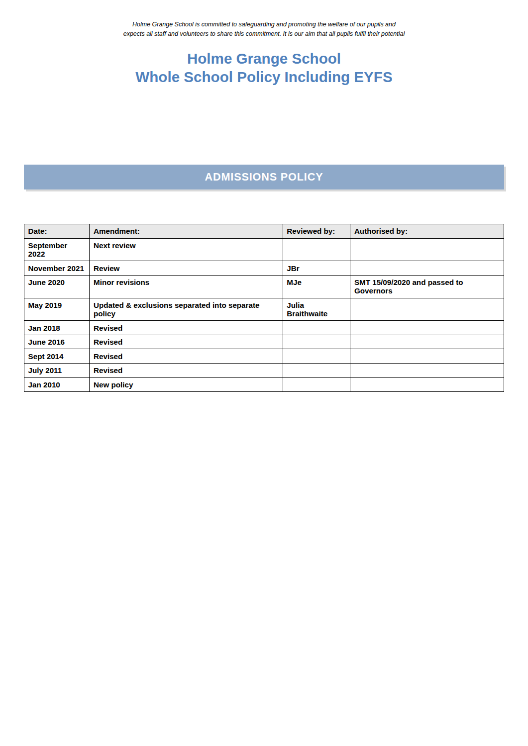Holme Grange School is committed to safeguarding and promoting the welfare of our pupils and expects all staff and volunteers to share this commitment. It is our aim that all pupils fulfil their potential
Holme Grange School
Whole School Policy Including EYFS
ADMISSIONS POLICY
| Date: | Amendment: | Reviewed by: | Authorised by: |
| --- | --- | --- | --- |
| September 2022 | Next review | | |
| November 2021 | Review | JBr | |
| June 2020 | Minor revisions | MJe | SMT 15/09/2020 and passed to Governors |
| May 2019 | Updated & exclusions separated into separate policy | Julia Braithwaite | |
| Jan 2018 | Revised | | |
| June 2016 | Revised | | |
| Sept 2014 | Revised | | |
| July 2011 | Revised | | |
| Jan 2010 | New policy | | |